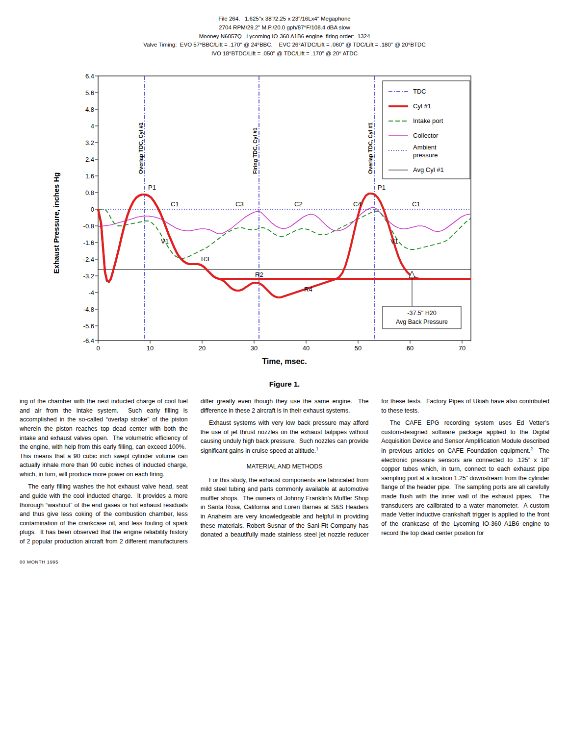File 264. 1.625"x 38"/2.25 x 23"/16Lx4" Megaphone
2704 RPM/29.2" M.P./20.0 gph/87°F/108.4 dBA slow
Mooney N6057Q Lycoming IO-360 A1B6 engine firing order: 1324
Valve Timing: EVO 57°BBC/Lift = .170" @ 24°BBC. EVC 26°ATDC/Lift = .060" @ TDC/Lift = .180" @ 20°BTDC
IVO 18°BTDC/Lift = .050" @ TDC/Lift = .170" @ 20° ATDC
6.4 5.6 4.8 4 3.2 2.4 1.6 0.8 0 -0.8 -1.6 -2.4 -3.2 -4 -4.8 -5.6 -6.4 Exhaust Pressure, inches Hg 0 10 20 30 40 50 60 70 Time, msec. Overlap TDC, Cyl #1 Firing TDC, Cyl #1 Overlap TDC, Cyl #1 P1 C1 C3 C2 C4 P1 C1 V1 V1 R3 R2 R4 -37.5" H20 Avg Back Pressure TDC Cyl #1 Intake port Collector Ambient pressure Avg Cyl #1
Figure 1.
ing of the chamber with the next inducted charge of cool fuel and air from the intake system. Such early filling is accomplished in the so-called “overlap stroke” of the piston wherein the piston reaches top dead center with both the intake and exhaust valves open. The volumetric efficiency of the engine, with help from this early filling, can exceed 100%. This means that a 90 cubic inch swept cylinder volume can actually inhale more than 90 cubic inches of inducted charge, which, in turn, will produce more power on each firing.
The early filling washes the hot exhaust valve head, seat and guide with the cool inducted charge. It provides a more thorough “washout” of the end gases or hot exhaust residuals and thus give less coking of the combustion chamber, less contamination of the crankcase oil, and less fouling of spark plugs. It has been observed that the engine reliability history of 2 popular production aircraft from 2 different manufacturers differ greatly even though they use the same engine. The difference in these 2 aircraft is in their exhaust systems.
Exhaust systems with very low back pressure may afford the use of jet thrust nozzles on the exhaust tailpipes without causing unduly high back pressure. Such nozzles can provide significant gains in cruise speed at altitude.1
MATERIAL AND METHODS
For this study, the exhaust components are fabricated from mild steel tubing and parts commonly available at automotive muffler shops. The owners of Johnny Franklin’s Muffler Shop in Santa Rosa, California and Loren Barnes at S&S Headers in Anaheim are very knowledgeable and helpful in providing these materials. Robert Susnar of the Sani-Fit Company has donated a beautifully made stainless steel jet nozzle reducer for these tests. Factory Pipes of Ukiah have also contributed to these tests.
The CAFE EPG recording system uses Ed Vetter’s custom-designed software package applied to the Digital Acquisition Device and Sensor Amplification Module described in previous articles on CAFE Foundation equipment.2 The electronic pressure sensors are connected to .125” x 18” copper tubes which, in turn, connect to each exhaust pipe sampling port at a location 1.25” downstream from the cylinder flange of the header pipe. The sampling ports are all carefully made flush with the inner wall of the exhaust pipes. The transducers are calibrated to a water manometer. A custom made Vetter inductive crankshaft trigger is applied to the front of the crankcase of the Lycoming IO-360 A1B6 engine to record the top dead center position for
00 MONTH 1995